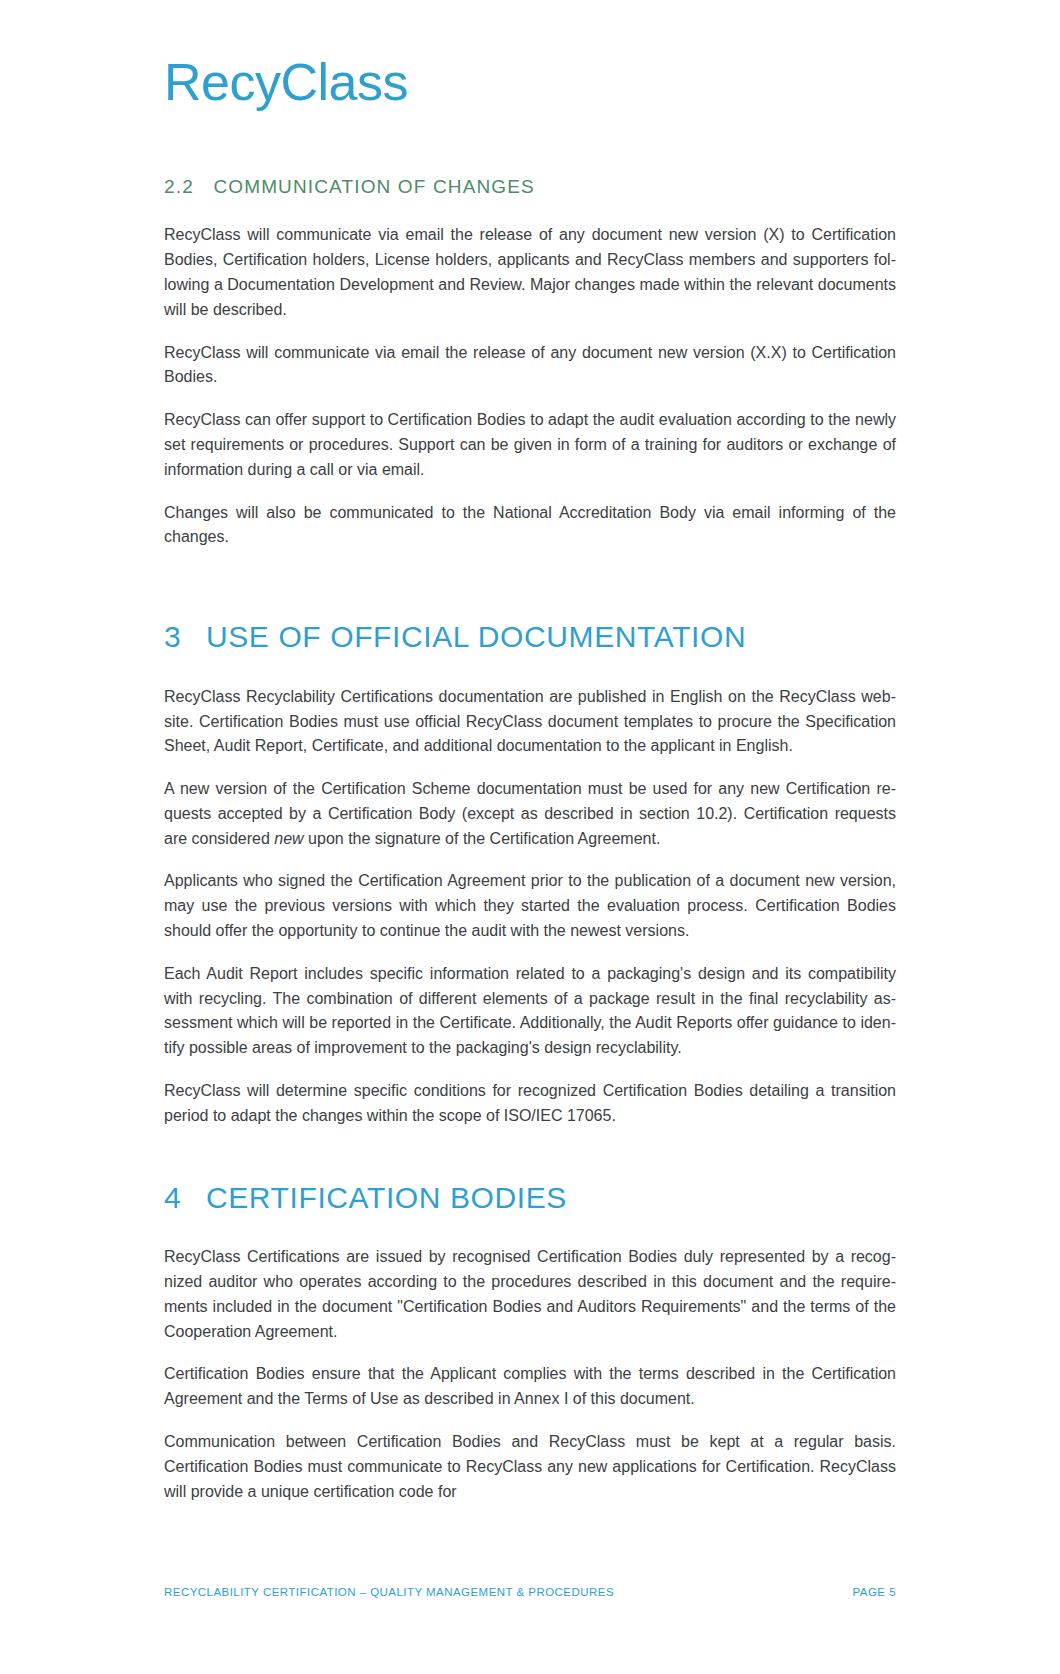RecyClass
2.2 Communication of changes
RecyClass will communicate via email the release of any document new version (X) to Certification Bodies, Certification holders, License holders, applicants and RecyClass members and supporters following a Documentation Development and Review. Major changes made within the relevant documents will be described.
RecyClass will communicate via email the release of any document new version (X.X) to Certification Bodies.
RecyClass can offer support to Certification Bodies to adapt the audit evaluation according to the newly set requirements or procedures. Support can be given in form of a training for auditors or exchange of information during a call or via email.
Changes will also be communicated to the National Accreditation Body via email informing of the changes.
3 Use of official documentation
RecyClass Recyclability Certifications documentation are published in English on the RecyClass website. Certification Bodies must use official RecyClass document templates to procure the Specification Sheet, Audit Report, Certificate, and additional documentation to the applicant in English.
A new version of the Certification Scheme documentation must be used for any new Certification requests accepted by a Certification Body (except as described in section 10.2). Certification requests are considered new upon the signature of the Certification Agreement.
Applicants who signed the Certification Agreement prior to the publication of a document new version, may use the previous versions with which they started the evaluation process. Certification Bodies should offer the opportunity to continue the audit with the newest versions.
Each Audit Report includes specific information related to a packaging's design and its compatibility with recycling. The combination of different elements of a package result in the final recyclability assessment which will be reported in the Certificate. Additionally, the Audit Reports offer guidance to identify possible areas of improvement to the packaging's design recyclability.
RecyClass will determine specific conditions for recognized Certification Bodies detailing a transition period to adapt the changes within the scope of ISO/IEC 17065.
4 Certification bodies
RecyClass Certifications are issued by recognised Certification Bodies duly represented by a recognized auditor who operates according to the procedures described in this document and the requirements included in the document "Certification Bodies and Auditors Requirements" and the terms of the Cooperation Agreement.
Certification Bodies ensure that the Applicant complies with the terms described in the Certification Agreement and the Terms of Use as described in Annex I of this document.
Communication between Certification Bodies and RecyClass must be kept at a regular basis. Certification Bodies must communicate to RecyClass any new applications for Certification. RecyClass will provide a unique certification code for
Recyclability Certification – Quality Management & Procedures Page 5